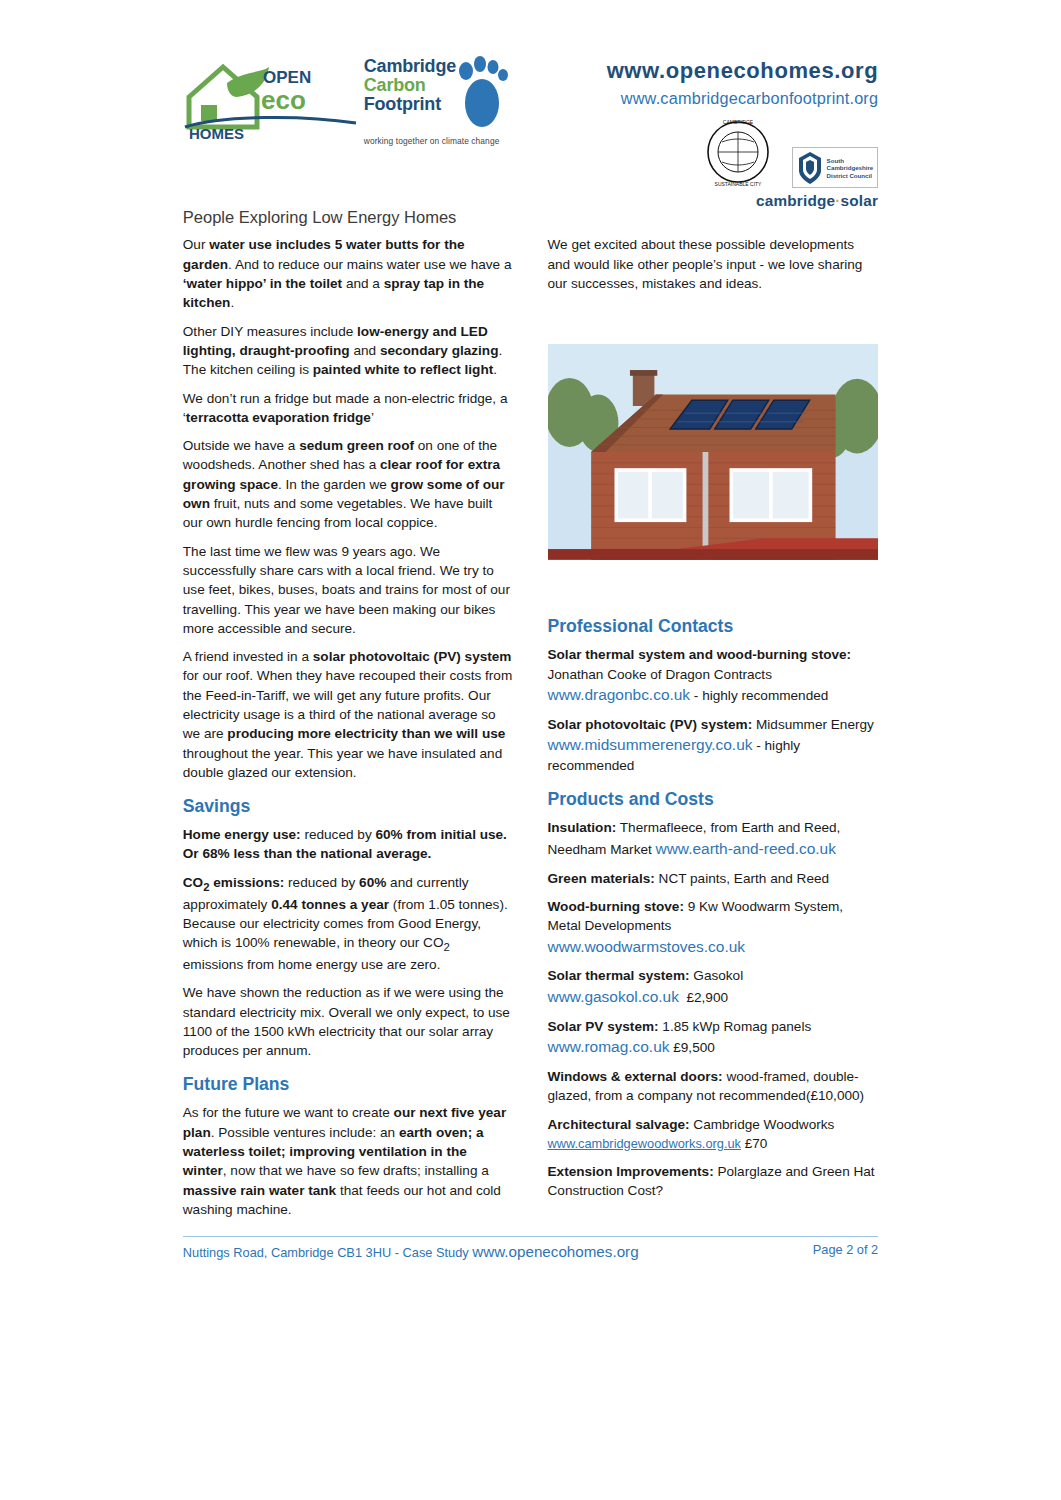OPEN eco HOMES
Cambridge
Carbon
Footprint
working together on climate change
www.openecohomes.org
www.cambridgecarbonfootprint.org
CAMBRIDGE SUSTAINABLE CITY
South
Cambridgeshire
District Council
cambridge·solar
People Exploring Low Energy Homes
Our water use includes 5 water butts for the garden. And to reduce our mains water use we have a ‘water hippo’ in the toilet and a spray tap in the kitchen.
Other DIY measures include low-energy and LED lighting, draught-proofing and secondary glazing. The kitchen ceiling is painted white to reflect light.
We don’t run a fridge but made a non-electric fridge, a ‘terracotta evaporation fridge’
Outside we have a sedum green roof on one of the woodsheds. Another shed has a clear roof for extra growing space. In the garden we grow some of our own fruit, nuts and some vegetables. We have built our own hurdle fencing from local coppice.
The last time we flew was 9 years ago. We successfully share cars with a local friend. We try to use feet, bikes, buses, boats and trains for most of our travelling. This year we have been making our bikes more accessible and secure.
A friend invested in a solar photovoltaic (PV) system for our roof. When they have recouped their costs from the Feed-in-Tariff, we will get any future profits. Our electricity usage is a third of the national average so we are producing more electricity than we will use throughout the year. This year we have insulated and double glazed our extension.
Savings
Home energy use: reduced by 60% from initial use. Or 68% less than the national average.
CO2 emissions: reduced by 60% and currently approximately 0.44 tonnes a year (from 1.05 tonnes). Because our electricity comes from Good Energy, which is 100% renewable, in theory our CO2 emissions from home energy use are zero.
We have shown the reduction as if we were using the standard electricity mix. Overall we only expect, to use 1100 of the 1500 kWh electricity that our solar array produces per annum.
Future Plans
As for the future we want to create our next five year plan. Possible ventures include: an earth oven; a waterless toilet; improving ventilation in the winter, now that we have so few drafts; installing a massive rain water tank that feeds our hot and cold washing machine.
We get excited about these possible developments and would like other people’s input - we love sharing our successes, mistakes and ideas.
Professional Contacts
Solar thermal system and wood-burning stove: Jonathan Cooke of Dragon Contracts
www.dragonbc.co.uk - highly recommended
Solar photovoltaic (PV) system: Midsummer Energy www.midsummerenergy.co.uk - highly recommended
Products and Costs
Insulation: Thermafleece, from Earth and Reed, Needham Market www.earth-and-reed.co.uk
Green materials: NCT paints, Earth and Reed
Wood-burning stove: 9 Kw Woodwarm System, Metal Developments
www.woodwarmstoves.co.uk
Solar thermal system: Gasokol
www.gasokol.co.uk £2,900
Solar PV system: 1.85 kWp Romag panels
www.romag.co.uk £9,500
Windows & external doors: wood-framed, double-glazed, from a company not recommended(£10,000)
Architectural salvage: Cambridge Woodworks
www.cambridgewoodworks.org.uk £70
Extension Improvements: Polarglaze and Green Hat Construction Cost?
Nuttings Road, Cambridge CB1 3HU - Case Study www.openecohomes.org
Page 2 of 2